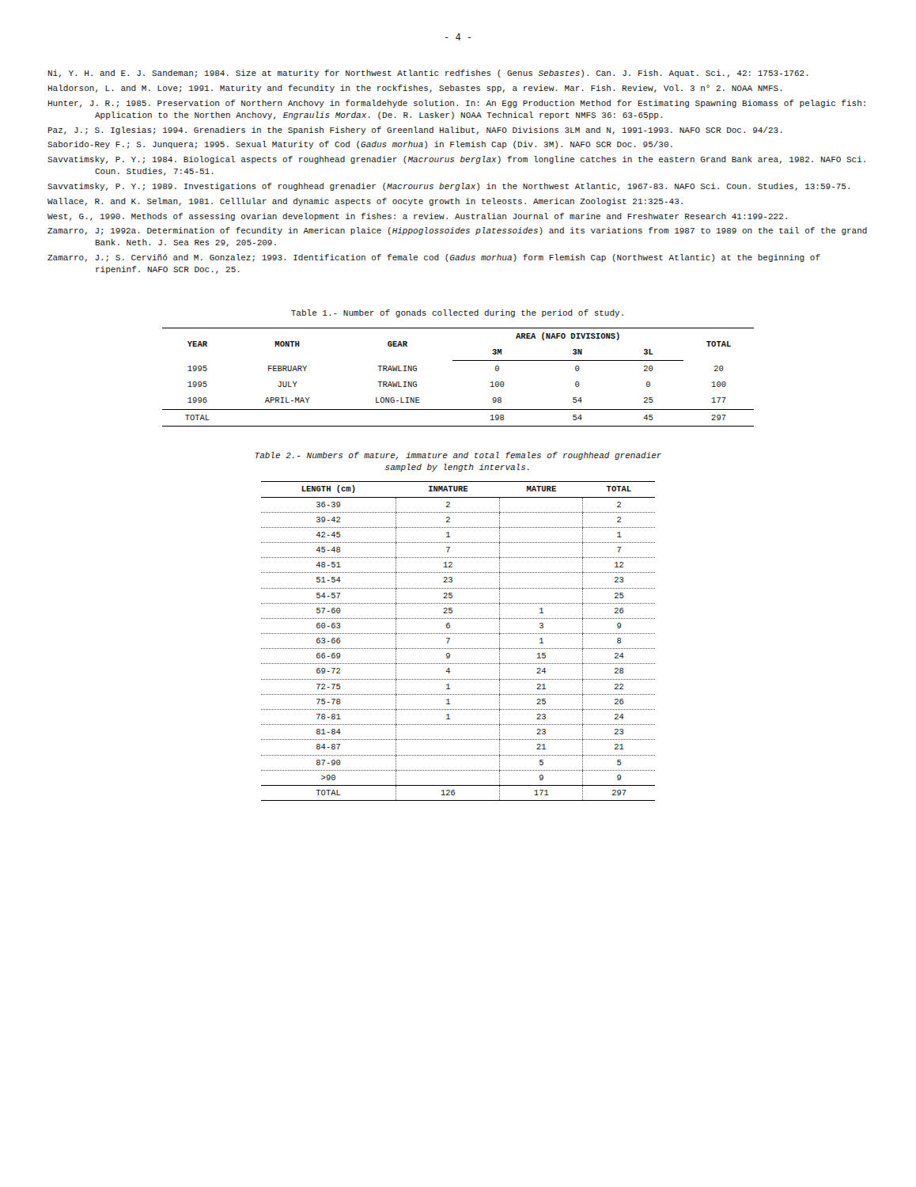- 4 -
Ni, Y. H. and E. J. Sandeman; 1984. Size at maturity for Northwest Atlantic redfishes ( Genus Sebastes). Can. J. Fish. Aquat. Sci., 42: 1753-1762.
Haldorson, L. and M. Love; 1991. Maturity and fecundity in the rockfishes, Sebastes spp, a review. Mar. Fish. Review, Vol. 3 n° 2. NOAA NMFS.
Hunter, J. R.; 1985. Preservation of Northern Anchovy in formaldehyde solution. In: An Egg Production Method for Estimating Spawning Biomass of pelagic fish: Application to the Northen Anchovy, Engraulis Mordax. (De. R. Lasker) NOAA Technical report NMFS 36: 63-65pp.
Paz, J.; S. Iglesias; 1994. Grenadiers in the Spanish Fishery of Greenland Halibut, NAFO Divisions 3LM and N, 1991-1993. NAFO SCR Doc. 94/23.
Saborido-Rey F.; S. Junquera; 1995. Sexual Maturity of Cod (Gadus morhua) in Flemish Cap (Div. 3M). NAFO SCR Doc. 95/30.
Savvatimsky, P. Y.; 1984. Biological aspects of roughhead grenadier (Macrourus berglax) from longline catches in the eastern Grand Bank area, 1982. NAFO Sci. Coun. Studies, 7:45-51.
Savvatimsky, P. Y.; 1989. Investigations of roughhead grenadier (Macrourus berglax) in the Northwest Atlantic, 1967-83. NAFO Sci. Coun. Studies, 13:59-75.
Wallace, R. and K. Selman, 1981. Celllular and dynamic aspects of oocyte growth in teleosts. American Zoologist 21:325-43.
West, G., 1990. Methods of assessing ovarian development in fishes: a review. Australian Journal of marine and Freshwater Research 41:199-222.
Zamarro, J; 1992a. Determination of fecundity in American plaice (Hippoglossoides platessoides) and its variations from 1987 to 1989 on the tail of the grand Bank. Neth. J. Sea Res 29, 205-209.
Zamarro, J.; S. Cerviñó and M. Gonzalez; 1993. Identification of female cod (Gadus morhua) form Flemish Cap (Northwest Atlantic) at the beginning of ripeninf. NAFO SCR Doc., 25.
Table 1.- Number of gonads collected during the period of study.
| YEAR | MONTH | GEAR | AREA (NAFO DIVISIONS) | TOTAL |
| --- | --- | --- | --- | --- |
| 3M | 3N | 3L |
| 1995 | FEBRUARY | TRAWLING | 0 | 0 | 20 | 20 |
| 1995 | JULY | TRAWLING | 100 | 0 | 0 | 100 |
| 1996 | APRIL-MAY | LONG-LINE | 98 | 54 | 25 | 177 |
| TOTAL | | | 198 | 54 | 45 | 297 |
Table 2.- Numbers of mature, immature and total females of roughhead grenadier
sampled by length intervals.
| LENGTH (cm) | INMATURE | MATURE | TOTAL |
| --- | --- | --- | --- |
| 36-39 | 2 | | 2 |
| 39-42 | 2 | | 2 |
| 42-45 | 1 | | 1 |
| 45-48 | 7 | | 7 |
| 48-51 | 12 | | 12 |
| 51-54 | 23 | | 23 |
| 54-57 | 25 | | 25 |
| 57-60 | 25 | 1 | 26 |
| 60-63 | 6 | 3 | 9 |
| 63-66 | 7 | 1 | 8 |
| 66-69 | 9 | 15 | 24 |
| 69-72 | 4 | 24 | 28 |
| 72-75 | 1 | 21 | 22 |
| 75-78 | 1 | 25 | 26 |
| 78-81 | 1 | 23 | 24 |
| 81-84 | | 23 | 23 |
| 84-87 | | 21 | 21 |
| 87-90 | | 5 | 5 |
| >90 | | 9 | 9 |
| TOTAL | 126 | 171 | 297 |